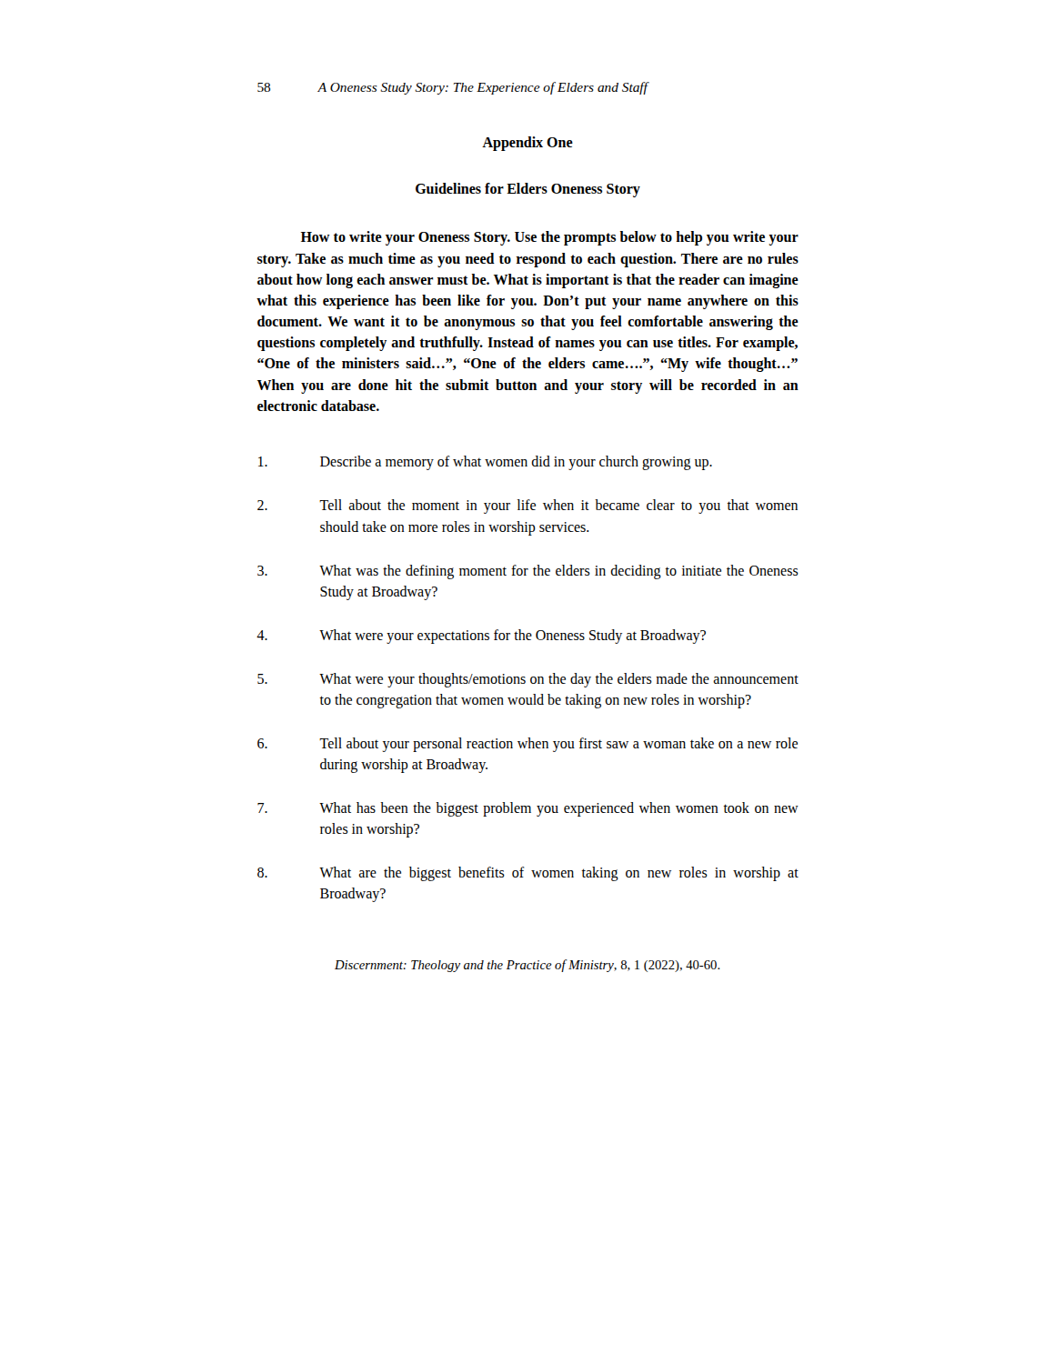58 A Oneness Study Story: The Experience of Elders and Staff
Appendix One
Guidelines for Elders Oneness Story
How to write your Oneness Story. Use the prompts below to help you write your story. Take as much time as you need to respond to each question. There are no rules about how long each answer must be. What is important is that the reader can imagine what this experience has been like for you. Don’t put your name anywhere on this document. We want it to be anonymous so that you feel comfortable answering the questions completely and truthfully. Instead of names you can use titles. For example, “One of the ministers said…”, “One of the elders came….”, “My wife thought…” When you are done hit the submit button and your story will be recorded in an electronic database.
Describe a memory of what women did in your church growing up.
Tell about the moment in your life when it became clear to you that women should take on more roles in worship services.
What was the defining moment for the elders in deciding to initiate the Oneness Study at Broadway?
What were your expectations for the Oneness Study at Broadway?
What were your thoughts/emotions on the day the elders made the announcement to the congregation that women would be taking on new roles in worship?
Tell about your personal reaction when you first saw a woman take on a new role during worship at Broadway.
What has been the biggest problem you experienced when women took on new roles in worship?
What are the biggest benefits of women taking on new roles in worship at Broadway?
Discernment: Theology and the Practice of Ministry, 8, 1 (2022), 40-60.